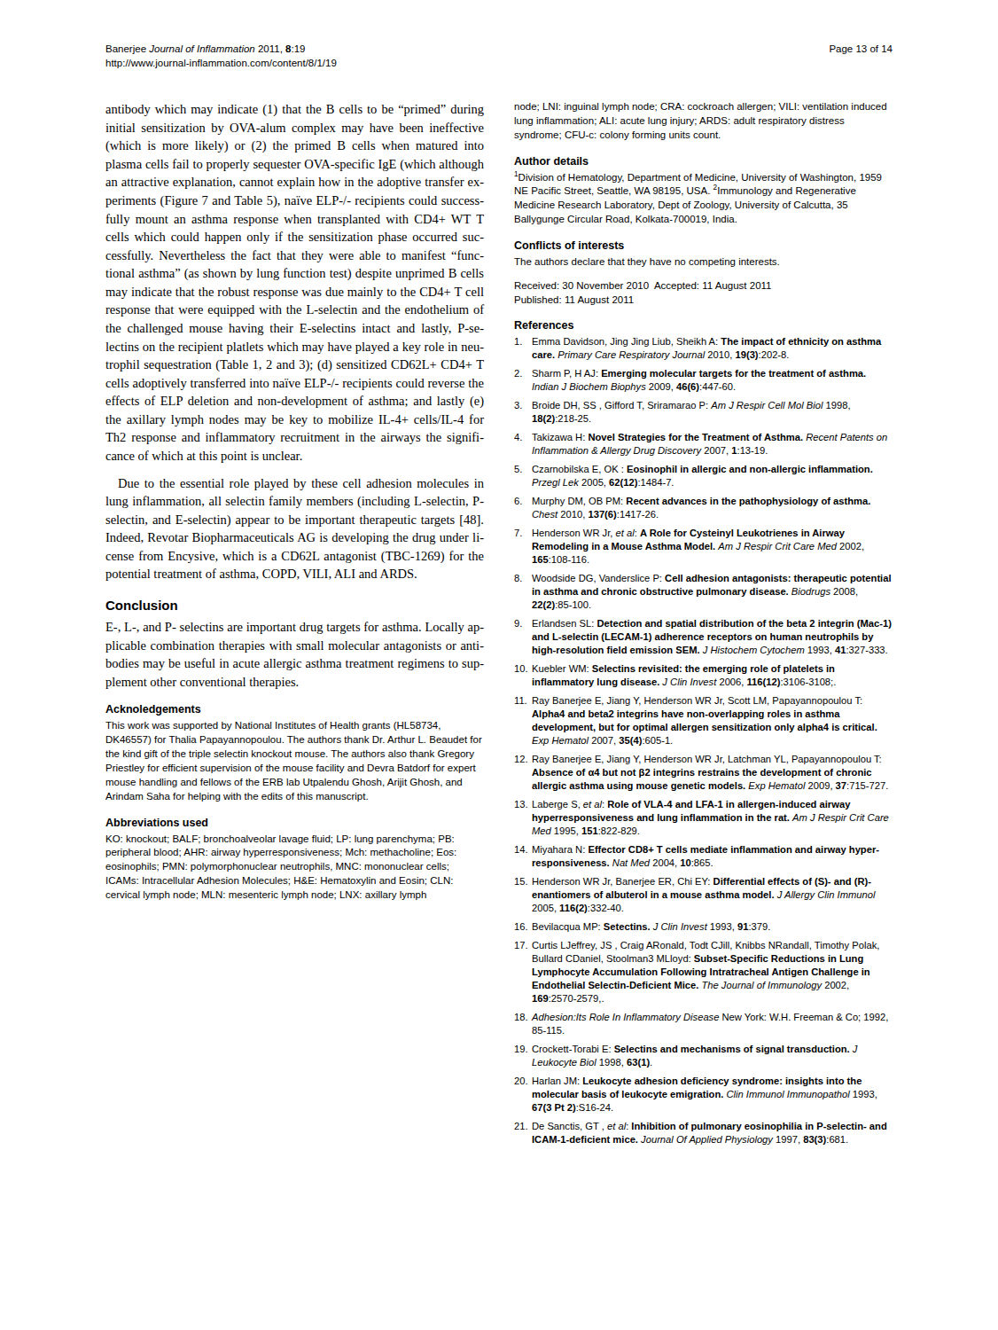Banerjee Journal of Inflammation 2011, 8:19
http://www.journal-inflammation.com/content/8/1/19
Page 13 of 14
antibody which may indicate (1) that the B cells to be “primed” during initial sensitization by OVA-alum complex may have been ineffective (which is more likely) or (2) the primed B cells when matured into plasma cells fail to properly sequester OVA-specific IgE (which although an attractive explanation, cannot explain how in the adoptive transfer experiments (Figure 7 and Table 5), naïve ELP-/- recipients could successfully mount an asthma response when transplanted with CD4+ WT T cells which could happen only if the sensitization phase occurred successfully. Nevertheless the fact that they were able to manifest “functional asthma” (as shown by lung function test) despite unprimed B cells may indicate that the robust response was due mainly to the CD4+ T cell response that were equipped with the L-selectin and the endothelium of the challenged mouse having their E-selectins intact and lastly, P-selectins on the recipient platlets which may have played a key role in neutrophil sequestration (Table 1, 2 and 3); (d) sensitized CD62L+ CD4+ T cells adoptively transferred into naïve ELP-/- recipients could reverse the effects of ELP deletion and non-development of asthma; and lastly (e) the axillary lymph nodes may be key to mobilize IL-4+ cells/IL-4 for Th2 response and inflammatory recruitment in the airways the significance of which at this point is unclear.
Due to the essential role played by these cell adhesion molecules in lung inflammation, all selectin family members (including L-selectin, P-selectin, and E-selectin) appear to be important therapeutic targets [48]. Indeed, Revotar Biopharmaceuticals AG is developing the drug under license from Encysive, which is a CD62L antagonist (TBC-1269) for the potential treatment of asthma, COPD, VILI, ALI and ARDS.
Conclusion
E-, L-, and P- selectins are important drug targets for asthma. Locally applicable combination therapies with small molecular antagonists or antibodies may be useful in acute allergic asthma treatment regimens to supplement other conventional therapies.
Acknoledgements
This work was supported by National Institutes of Health grants (HL58734, DK46557) for Thalia Papayannopoulou. The authors thank Dr. Arthur L. Beaudet for the kind gift of the triple selectin knockout mouse. The authors also thank Gregory Priestley for efficient supervision of the mouse facility and Devra Batdorf for expert mouse handling and fellows of the ERB lab Utpalendu Ghosh, Arijit Ghosh, and Arindam Saha for helping with the edits of this manuscript.
Abbreviations used
KO: knockout; BALF; bronchoalveolar lavage fluid; LP: lung parenchyma; PB: peripheral blood; AHR: airway hyperresponsiveness; Mch: methacholine; Eos: eosinophils; PMN: polymorphonuclear neutrophils, MNC: mononuclear cells; ICAMs: Intracellular Adhesion Molecules; H&E: Hematoxylin and Eosin; CLN: cervical lymph node; MLN: mesenteric lymph node; LNX: axillary lymph
node; LNI: inguinal lymph node; CRA: cockroach allergen; VILI: ventilation induced lung inflammation; ALI: acute lung injury; ARDS: adult respiratory distress syndrome; CFU-c: colony forming units count.
Author details
1Division of Hematology, Department of Medicine, University of Washington, 1959 NE Pacific Street, Seattle, WA 98195, USA. 2Immunology and Regenerative Medicine Research Laboratory, Dept of Zoology, University of Calcutta, 35 Ballygunge Circular Road, Kolkata-700019, India.
Conflicts of interests
The authors declare that they have no competing interests.
Received: 30 November 2010 Accepted: 11 August 2011
Published: 11 August 2011
References
1. Emma Davidson, Jing Jing Liub, Sheikh A: The impact of ethnicity on asthma care. Primary Care Respiratory Journal 2010, 19(3):202-8.
2. Sharm P, H AJ: Emerging molecular targets for the treatment of asthma. Indian J Biochem Biophys 2009, 46(6):447-60.
3. Broide DH, SS , Gifford T, Sriramarao P: Am J Respir Cell Mol Biol 1998, 18(2):218-25.
4. Takizawa H: Novel Strategies for the Treatment of Asthma. Recent Patents on Inflammation & Allergy Drug Discovery 2007, 1:13-19.
5. Czarnobilska E, OK : Eosinophil in allergic and non-allergic inflammation. Przegl Lek 2005, 62(12):1484-7.
6. Murphy DM, OB PM: Recent advances in the pathophysiology of asthma. Chest 2010, 137(6):1417-26.
7. Henderson WR Jr, et al: A Role for Cysteinyl Leukotrienes in Airway Remodeling in a Mouse Asthma Model. Am J Respir Crit Care Med 2002, 165:108-116.
8. Woodside DG, Vanderslice P: Cell adhesion antagonists: therapeutic potential in asthma and chronic obstructive pulmonary disease. Biodrugs 2008, 22(2):85-100.
9. Erlandsen SL: Detection and spatial distribution of the beta 2 integrin (Mac-1) and L-selectin (LECAM-1) adherence receptors on human neutrophils by high-resolution field emission SEM. J Histochem Cytochem 1993, 41:327-333.
10. Kuebler WM: Selectins revisited: the emerging role of platelets in inflammatory lung disease. J Clin Invest 2006, 116(12):3106-3108;.
11. Ray Banerjee E, Jiang Y, Henderson WR Jr, Scott LM, Papayannopoulou T: Alpha4 and beta2 integrins have non-overlapping roles in asthma development, but for optimal allergen sensitization only alpha4 is critical. Exp Hematol 2007, 35(4):605-1.
12. Ray Banerjee E, Jiang Y, Henderson WR Jr, Latchman YL, Papayannopoulou T: Absence of α4 but not β2 integrins restrains the development of chronic allergic asthma using mouse genetic models. Exp Hematol 2009, 37:715-727.
13. Laberge S, et al: Role of VLA-4 and LFA-1 in allergen-induced airway hyperresponsiveness and lung inflammation in the rat. Am J Respir Crit Care Med 1995, 151:822-829.
14. Miyahara N: Effector CD8+ T cells mediate inflammation and airway hyper-responsiveness. Nat Med 2004, 10:865.
15. Henderson WR Jr, Banerjee ER, Chi EY: Differential effects of (S)- and (R)-enantiomers of albuterol in a mouse asthma model. J Allergy Clin Immunol 2005, 116(2):332-40.
16. Bevilacqua MP: Setectins. J Clin Invest 1993, 91:379.
17. Curtis LJeffrey, JS , Craig ARonald, Todt CJill, Knibbs NRandall, Timothy Polak, Bullard CDaniel, Stoolman3 MLloyd: Subset-Specific Reductions in Lung Lymphocyte Accumulation Following Intratracheal Antigen Challenge in Endothelial Selectin-Deficient Mice. The Journal of Immunology 2002, 169:2570-2579,.
18. Adhesion:Its Role In Inflammatory Disease New York: W.H. Freeman & Co; 1992, 85-115.
19. Crockett-Torabi E: Selectins and mechanisms of signal transduction. J Leukocyte Biol 1998, 63(1).
20. Harlan JM: Leukocyte adhesion deficiency syndrome: insights into the molecular basis of leukocyte emigration. Clin Immunol Immunopathol 1993, 67(3 Pt 2):S16-24.
21. De Sanctis, GT , et al: Inhibition of pulmonary eosinophilia in P-selectin- and ICAM-1-deficient mice. Journal Of Applied Physiology 1997, 83(3):681.